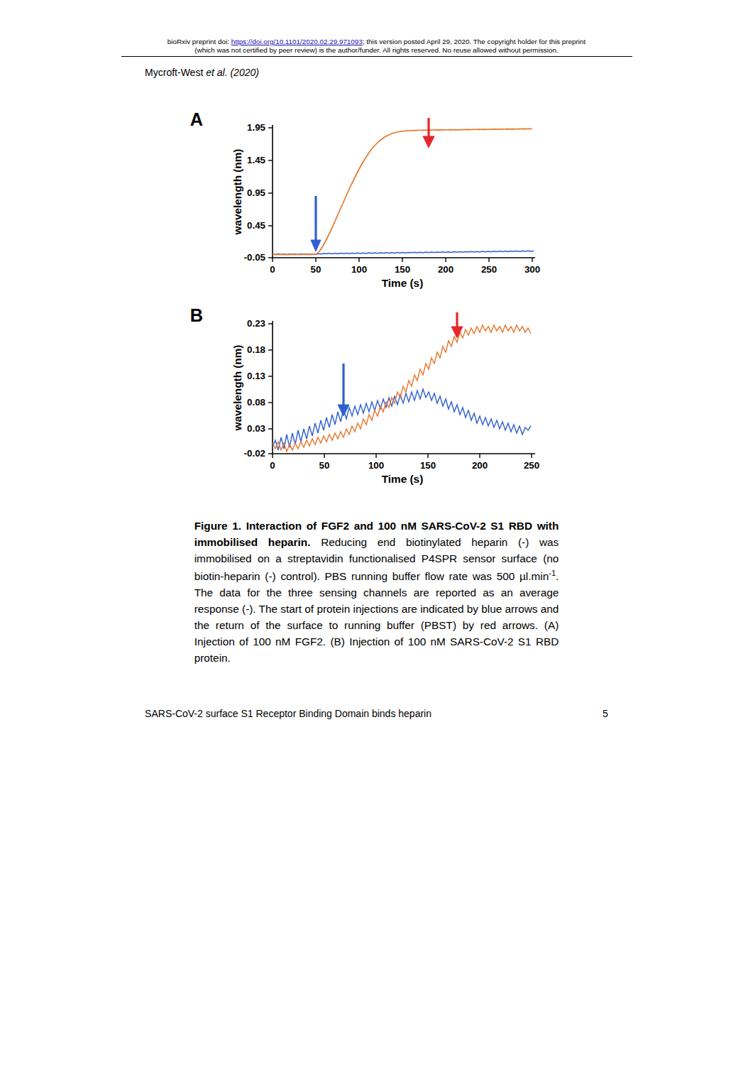bioRxiv preprint doi: https://doi.org/10.1101/2020.02.29.971093; this version posted April 29, 2020. The copyright holder for this preprint
(which was not certified by peer review) is the author/funder. All rights reserved. No reuse allowed without permission.
Mycroft-West et al. (2020)
A
1.95 1.45 0.95 0.45 -0.05 0 50 100 150 200 250 300 Time (s) wavelength (nm)
B
0.23 0.18 0.13 0.08 0.03 -0.02 0 50 100 150 200 250 Time (s) wavelength (nm)
Figure 1. Interaction of FGF2 and 100 nM SARS-CoV-2 S1 RBD with immobilised heparin. Reducing end biotinylated heparin (-) was immobilised on a streptavidin functionalised P4SPR sensor surface (no biotin-heparin (-) control). PBS running buffer flow rate was 500 µl.min-1. The data for the three sensing channels are reported as an average response (-). The start of protein injections are indicated by blue arrows and the return of the surface to running buffer (PBST) by red arrows. (A) Injection of 100 nM FGF2. (B) Injection of 100 nM SARS-CoV-2 S1 RBD protein.
SARS-CoV-2 surface S1 Receptor Binding Domain binds heparin 5